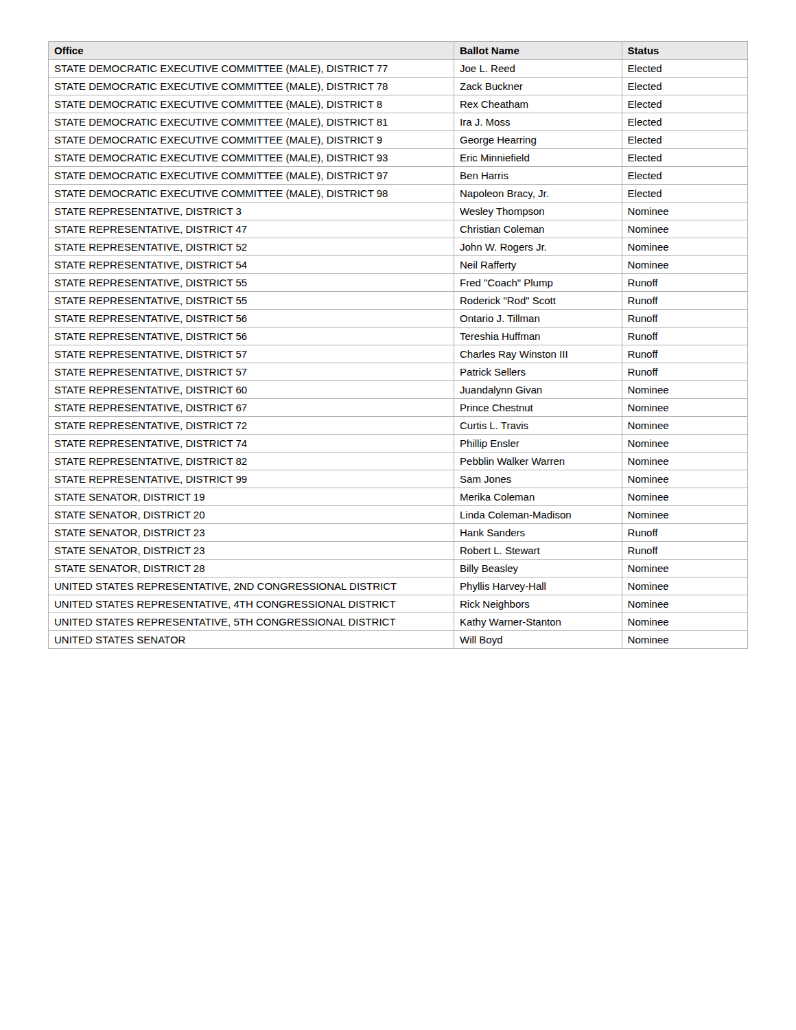| Office | Ballot Name | Status |
| --- | --- | --- |
| STATE DEMOCRATIC EXECUTIVE COMMITTEE (MALE), DISTRICT 77 | Joe L. Reed | Elected |
| STATE DEMOCRATIC EXECUTIVE COMMITTEE (MALE), DISTRICT 78 | Zack Buckner | Elected |
| STATE DEMOCRATIC EXECUTIVE COMMITTEE (MALE), DISTRICT 8 | Rex Cheatham | Elected |
| STATE DEMOCRATIC EXECUTIVE COMMITTEE (MALE), DISTRICT 81 | Ira J. Moss | Elected |
| STATE DEMOCRATIC EXECUTIVE COMMITTEE (MALE), DISTRICT 9 | George Hearring | Elected |
| STATE DEMOCRATIC EXECUTIVE COMMITTEE (MALE), DISTRICT 93 | Eric Minniefield | Elected |
| STATE DEMOCRATIC EXECUTIVE COMMITTEE (MALE), DISTRICT 97 | Ben Harris | Elected |
| STATE DEMOCRATIC EXECUTIVE COMMITTEE (MALE), DISTRICT 98 | Napoleon Bracy, Jr. | Elected |
| STATE REPRESENTATIVE, DISTRICT 3 | Wesley Thompson | Nominee |
| STATE REPRESENTATIVE, DISTRICT 47 | Christian Coleman | Nominee |
| STATE REPRESENTATIVE, DISTRICT 52 | John W. Rogers Jr. | Nominee |
| STATE REPRESENTATIVE, DISTRICT 54 | Neil Rafferty | Nominee |
| STATE REPRESENTATIVE, DISTRICT 55 | Fred "Coach" Plump | Runoff |
| STATE REPRESENTATIVE, DISTRICT 55 | Roderick "Rod" Scott | Runoff |
| STATE REPRESENTATIVE, DISTRICT 56 | Ontario J. Tillman | Runoff |
| STATE REPRESENTATIVE, DISTRICT 56 | Tereshia Huffman | Runoff |
| STATE REPRESENTATIVE, DISTRICT 57 | Charles Ray Winston III | Runoff |
| STATE REPRESENTATIVE, DISTRICT 57 | Patrick Sellers | Runoff |
| STATE REPRESENTATIVE, DISTRICT 60 | Juandalynn Givan | Nominee |
| STATE REPRESENTATIVE, DISTRICT 67 | Prince Chestnut | Nominee |
| STATE REPRESENTATIVE, DISTRICT 72 | Curtis L. Travis | Nominee |
| STATE REPRESENTATIVE, DISTRICT 74 | Phillip Ensler | Nominee |
| STATE REPRESENTATIVE, DISTRICT 82 | Pebblin Walker Warren | Nominee |
| STATE REPRESENTATIVE, DISTRICT 99 | Sam Jones | Nominee |
| STATE SENATOR, DISTRICT 19 | Merika Coleman | Nominee |
| STATE SENATOR, DISTRICT 20 | Linda Coleman-Madison | Nominee |
| STATE SENATOR, DISTRICT 23 | Hank Sanders | Runoff |
| STATE SENATOR, DISTRICT 23 | Robert L. Stewart | Runoff |
| STATE SENATOR, DISTRICT 28 | Billy Beasley | Nominee |
| UNITED STATES REPRESENTATIVE, 2ND CONGRESSIONAL DISTRICT | Phyllis Harvey-Hall | Nominee |
| UNITED STATES REPRESENTATIVE, 4TH CONGRESSIONAL DISTRICT | Rick Neighbors | Nominee |
| UNITED STATES REPRESENTATIVE, 5TH CONGRESSIONAL DISTRICT | Kathy Warner-Stanton | Nominee |
| UNITED STATES SENATOR | Will Boyd | Nominee |